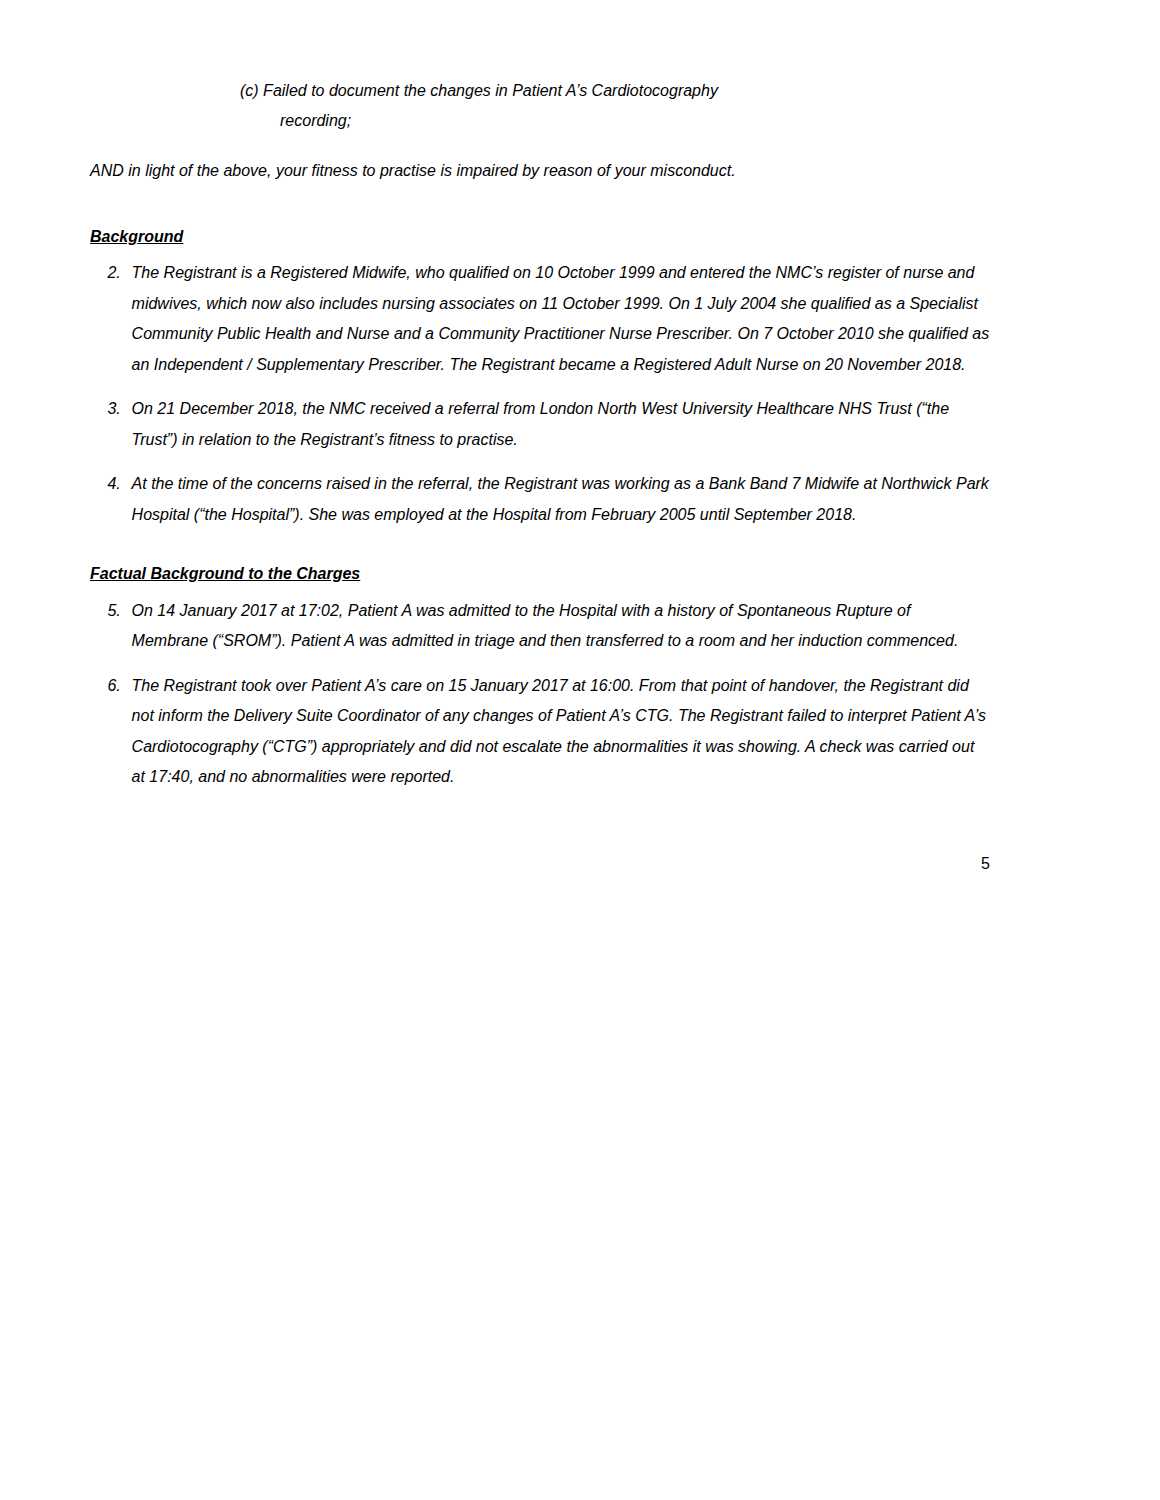(c) Failed to document the changes in Patient A’s Cardiotocographyrecording;
AND in light of the above, your fitness to practise is impaired by reason of your misconduct.
Background
The Registrant is a Registered Midwife, who qualified on 10 October 1999 and entered the NMC’s register of nurse and midwives, which now also includes nursing associates on 11 October 1999. On 1 July 2004 she qualified as a Specialist Community Public Health and Nurse and a Community Practitioner Nurse Prescriber. On 7 October 2010 she qualified as an Independent / Supplementary Prescriber. The Registrant became a Registered Adult Nurse on 20 November 2018.
On 21 December 2018, the NMC received a referral from London North West University Healthcare NHS Trust (“the Trust”) in relation to the Registrant’s fitness to practise.
At the time of the concerns raised in the referral, the Registrant was working as a Bank Band 7 Midwife at Northwick Park Hospital (“the Hospital”). She was employed at the Hospital from February 2005 until September 2018.
Factual Background to the Charges
On 14 January 2017 at 17:02, Patient A was admitted to the Hospital with a history of Spontaneous Rupture of Membrane (“SROM”). Patient A was admitted in triage and then transferred to a room and her induction commenced.
The Registrant took over Patient A’s care on 15 January 2017 at 16:00. From that point of handover, the Registrant did not inform the Delivery Suite Coordinator of any changes of Patient A’s CTG. The Registrant failed to interpret Patient A’s Cardiotocography (“CTG”) appropriately and did not escalate the abnormalities it was showing. A check was carried out at 17:40, and no abnormalities were reported.
5